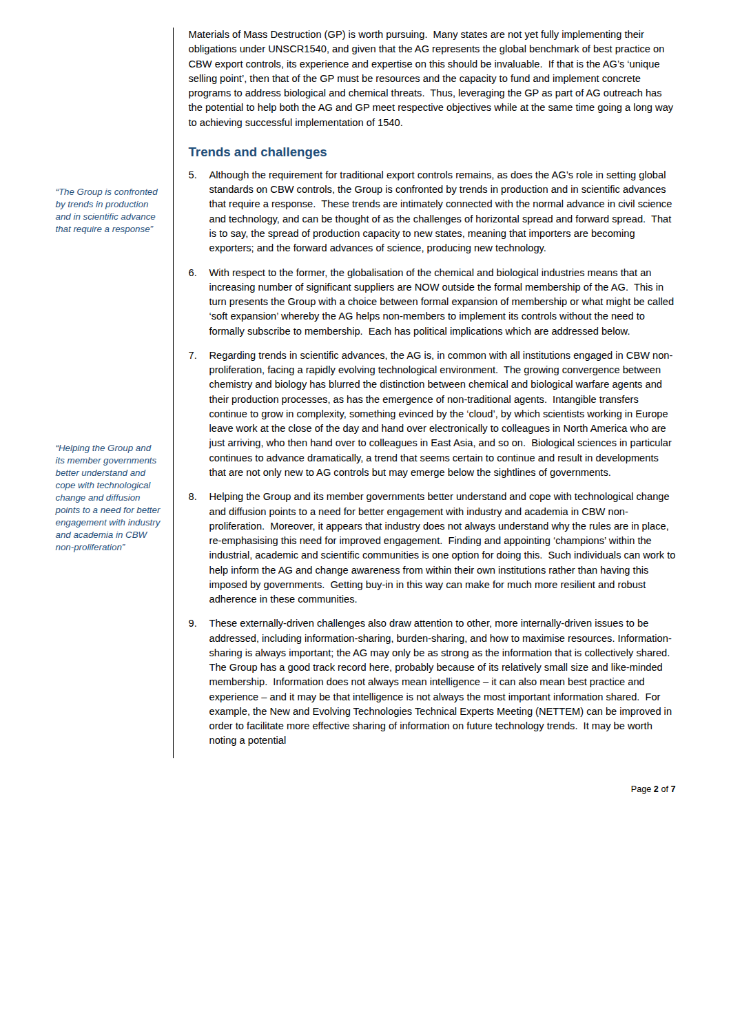“The Group is confronted by trends in production and in scientific advance that require a response”
“Helping the Group and its member governments better understand and cope with technological change and diffusion points to a need for better engagement with industry and academia in CBW non-proliferation”
Materials of Mass Destruction (GP) is worth pursuing. Many states are not yet fully implementing their obligations under UNSCR1540, and given that the AG represents the global benchmark of best practice on CBW export controls, its experience and expertise on this should be invaluable. If that is the AG’s ‘unique selling point’, then that of the GP must be resources and the capacity to fund and implement concrete programs to address biological and chemical threats. Thus, leveraging the GP as part of AG outreach has the potential to help both the AG and GP meet respective objectives while at the same time going a long way to achieving successful implementation of 1540.
Trends and challenges
Although the requirement for traditional export controls remains, as does the AG’s role in setting global standards on CBW controls, the Group is confronted by trends in production and in scientific advances that require a response. These trends are intimately connected with the normal advance in civil science and technology, and can be thought of as the challenges of horizontal spread and forward spread. That is to say, the spread of production capacity to new states, meaning that importers are becoming exporters; and the forward advances of science, producing new technology.
With respect to the former, the globalisation of the chemical and biological industries means that an increasing number of significant suppliers are NOW outside the formal membership of the AG. This in turn presents the Group with a choice between formal expansion of membership or what might be called ‘soft expansion’ whereby the AG helps non-members to implement its controls without the need to formally subscribe to membership. Each has political implications which are addressed below.
Regarding trends in scientific advances, the AG is, in common with all institutions engaged in CBW non-proliferation, facing a rapidly evolving technological environment. The growing convergence between chemistry and biology has blurred the distinction between chemical and biological warfare agents and their production processes, as has the emergence of non-traditional agents. Intangible transfers continue to grow in complexity, something evinced by the ‘cloud’, by which scientists working in Europe leave work at the close of the day and hand over electronically to colleagues in North America who are just arriving, who then hand over to colleagues in East Asia, and so on. Biological sciences in particular continues to advance dramatically, a trend that seems certain to continue and result in developments that are not only new to AG controls but may emerge below the sightlines of governments.
Helping the Group and its member governments better understand and cope with technological change and diffusion points to a need for better engagement with industry and academia in CBW non-proliferation. Moreover, it appears that industry does not always understand why the rules are in place, re-emphasising this need for improved engagement. Finding and appointing ‘champions’ within the industrial, academic and scientific communities is one option for doing this. Such individuals can work to help inform the AG and change awareness from within their own institutions rather than having this imposed by governments. Getting buy-in in this way can make for much more resilient and robust adherence in these communities.
These externally-driven challenges also draw attention to other, more internally-driven issues to be addressed, including information-sharing, burden-sharing, and how to maximise resources. Information-sharing is always important; the AG may only be as strong as the information that is collectively shared. The Group has a good track record here, probably because of its relatively small size and like-minded membership. Information does not always mean intelligence – it can also mean best practice and experience – and it may be that intelligence is not always the most important information shared. For example, the New and Evolving Technologies Technical Experts Meeting (NETTEM) can be improved in order to facilitate more effective sharing of information on future technology trends. It may be worth noting a potential
Page 2 of 7